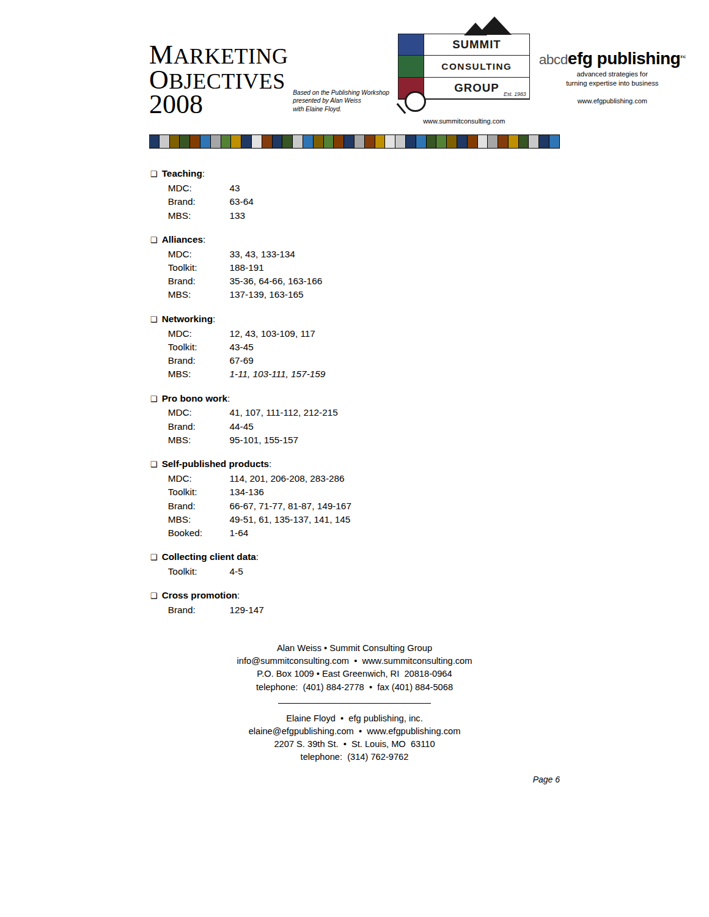MARKETING
OBJECTIVES
2008
Based on the Publishing Workshop
presented by Alan Weiss
with Elaine Floyd.
SUMMIT
CONSULTING
GROUP
Est. 1983
www.summitconsulting.com
abcd efg publishinginc
advanced strategies for
turning expertise into business
www.efgpublishing.com
❑Teaching:
| MDC: | 43 |
| Brand: | 63-64 |
| MBS: | 133 |
❑Alliances:
| MDC: | 33, 43, 133-134 |
| Toolkit: | 188-191 |
| Brand: | 35-36, 64-66, 163-166 |
| MBS: | 137-139, 163-165 |
❑Networking:
| MDC: | 12, 43, 103-109, 117 |
| Toolkit: | 43-45 |
| Brand: | 67-69 |
| MBS: | 1-11, 103-111, 157-159 |
❑Pro bono work:
| MDC: | 41, 107, 111-112, 212-215 |
| Brand: | 44-45 |
| MBS: | 95-101, 155-157 |
❑Self-published products:
| MDC: | 114, 201, 206-208, 283-286 |
| Toolkit: | 134-136 |
| Brand: | 66-67, 71-77, 81-87, 149-167 |
| MBS: | 49-51, 61, 135-137, 141, 145 |
| Booked: | 1-64 |
❑Collecting client data:
| Toolkit: | 4-5 |
❑Cross promotion:
| Brand: | 129-147 |
Alan Weiss • Summit Consulting Group
info@summitconsulting.com • www.summitconsulting.com
P.O. Box 1009 • East Greenwich, RI 20818-0964
telephone: (401) 884-2778 • fax (401) 884-5068
Elaine Floyd • efg publishing, inc.
elaine@efgpublishing.com • www.efgpublishing.com
2207 S. 39th St. • St. Louis, MO 63110
telephone: (314) 762-9762
Page 6